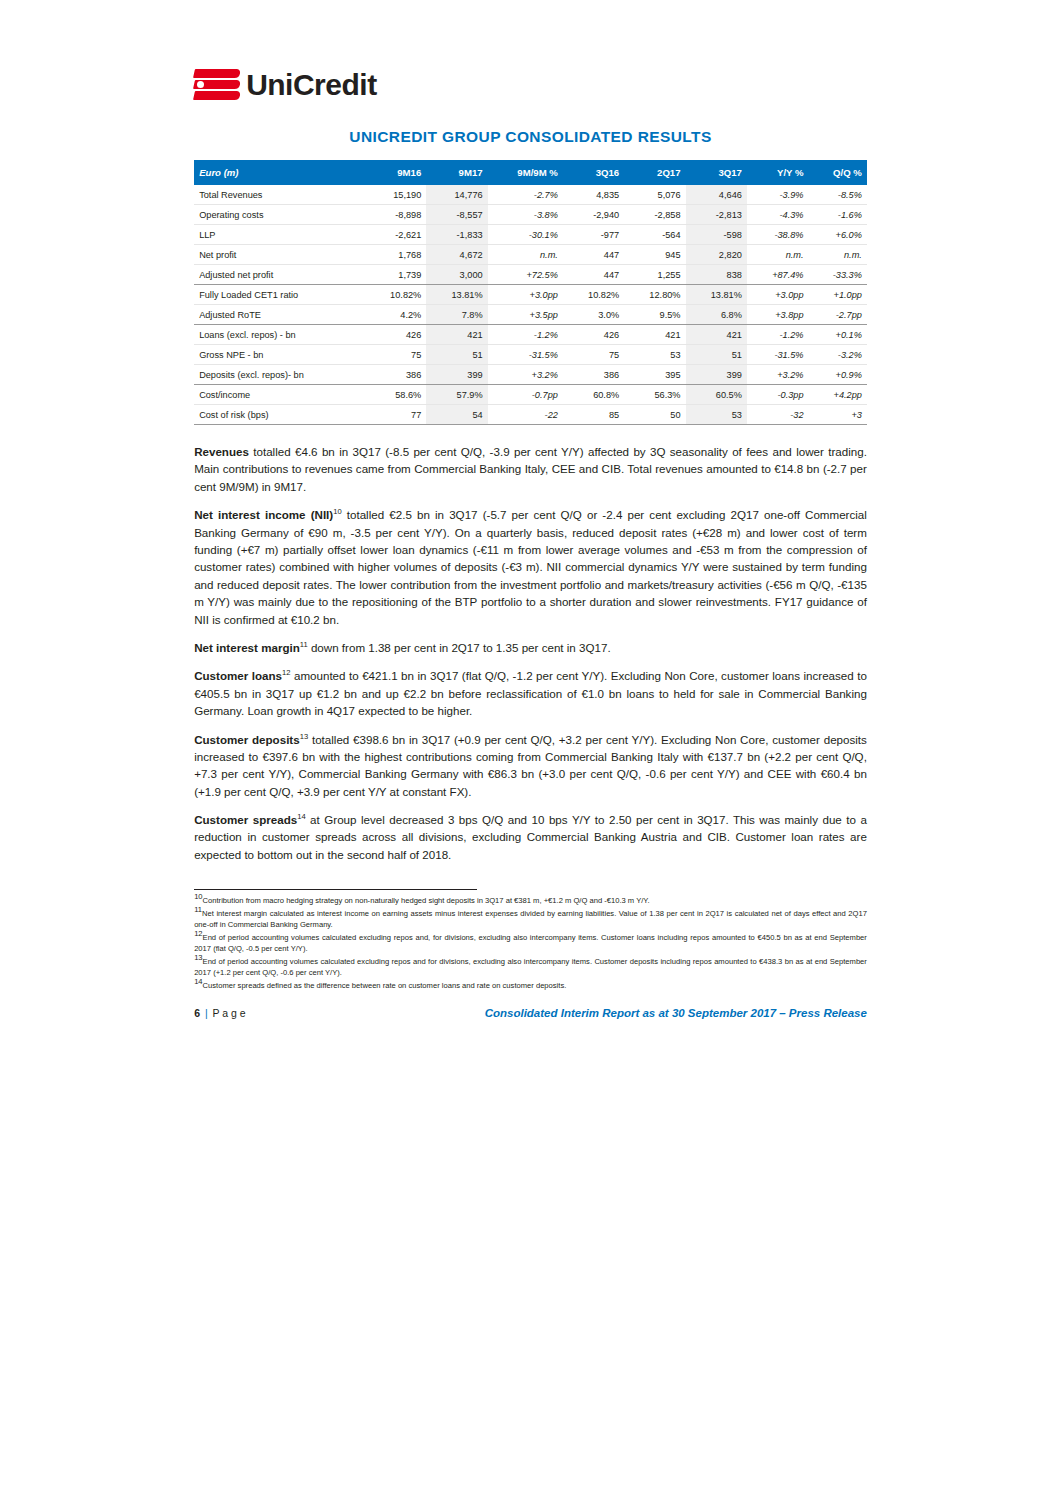UniCredit
UniCredit Group Consolidated Results
| Euro (m) | 9M16 | 9M17 | 9M/9M % | 3Q16 | 2Q17 | 3Q17 | Y/Y % | Q/Q % |
| --- | --- | --- | --- | --- | --- | --- | --- | --- |
| Total Revenues | 15,190 | 14,776 | -2.7% | 4,835 | 5,076 | 4,646 | -3.9% | -8.5% |
| Operating costs | -8,898 | -8,557 | -3.8% | -2,940 | -2,858 | -2,813 | -4.3% | -1.6% |
| LLP | -2,621 | -1,833 | -30.1% | -977 | -564 | -598 | -38.8% | +6.0% |
| Net profit | 1,768 | 4,672 | n.m. | 447 | 945 | 2,820 | n.m. | n.m. |
| Adjusted net profit | 1,739 | 3,000 | +72.5% | 447 | 1,255 | 838 | +87.4% | -33.3% |
| Fully Loaded CET1 ratio | 10.82% | 13.81% | +3.0pp | 10.82% | 12.80% | 13.81% | +3.0pp | +1.0pp |
| Adjusted RoTE | 4.2% | 7.8% | +3.5pp | 3.0% | 9.5% | 6.8% | +3.8pp | -2.7pp |
| Loans (excl. repos) - bn | 426 | 421 | -1.2% | 426 | 421 | 421 | -1.2% | +0.1% |
| Gross NPE - bn | 75 | 51 | -31.5% | 75 | 53 | 51 | -31.5% | -3.2% |
| Deposits (excl. repos)- bn | 386 | 399 | +3.2% | 386 | 395 | 399 | +3.2% | +0.9% |
| Cost/income | 58.6% | 57.9% | -0.7pp | 60.8% | 56.3% | 60.5% | -0.3pp | +4.2pp |
| Cost of risk (bps) | 77 | 54 | -22 | 85 | 50 | 53 | -32 | +3 |
Revenues totalled €4.6 bn in 3Q17 (-8.5 per cent Q/Q, -3.9 per cent Y/Y) affected by 3Q seasonality of fees and lower trading. Main contributions to revenues came from Commercial Banking Italy, CEE and CIB. Total revenues amounted to €14.8 bn (-2.7 per cent 9M/9M) in 9M17.
Net interest income (NII)10 totalled €2.5 bn in 3Q17 (-5.7 per cent Q/Q or -2.4 per cent excluding 2Q17 one-off Commercial Banking Germany of €90 m, -3.5 per cent Y/Y). On a quarterly basis, reduced deposit rates (+€28 m) and lower cost of term funding (+€7 m) partially offset lower loan dynamics (-€11 m from lower average volumes and -€53 m from the compression of customer rates) combined with higher volumes of deposits (-€3 m). NII commercial dynamics Y/Y were sustained by term funding and reduced deposit rates. The lower contribution from the investment portfolio and markets/treasury activities (-€56 m Q/Q, -€135 m Y/Y) was mainly due to the repositioning of the BTP portfolio to a shorter duration and slower reinvestments. FY17 guidance of NII is confirmed at €10.2 bn.
Net interest margin11 down from 1.38 per cent in 2Q17 to 1.35 per cent in 3Q17.
Customer loans12 amounted to €421.1 bn in 3Q17 (flat Q/Q, -1.2 per cent Y/Y). Excluding Non Core, customer loans increased to €405.5 bn in 3Q17 up €1.2 bn and up €2.2 bn before reclassification of €1.0 bn loans to held for sale in Commercial Banking Germany. Loan growth in 4Q17 expected to be higher.
Customer deposits13 totalled €398.6 bn in 3Q17 (+0.9 per cent Q/Q, +3.2 per cent Y/Y). Excluding Non Core, customer deposits increased to €397.6 bn with the highest contributions coming from Commercial Banking Italy with €137.7 bn (+2.2 per cent Q/Q, +7.3 per cent Y/Y), Commercial Banking Germany with €86.3 bn (+3.0 per cent Q/Q, -0.6 per cent Y/Y) and CEE with €60.4 bn (+1.9 per cent Q/Q, +3.9 per cent Y/Y at constant FX).
Customer spreads14 at Group level decreased 3 bps Q/Q and 10 bps Y/Y to 2.50 per cent in 3Q17. This was mainly due to a reduction in customer spreads across all divisions, excluding Commercial Banking Austria and CIB. Customer loan rates are expected to bottom out in the second half of 2018.
10Contribution from macro hedging strategy on non-naturally hedged sight deposits in 3Q17 at €381 m, +€1.2 m Q/Q and -€10.3 m Y/Y.
11Net interest margin calculated as interest income on earning assets minus interest expenses divided by earning liabilities. Value of 1.38 per cent in 2Q17 is calculated net of days effect and 2Q17 one-off in Commercial Banking Germany.
12End of period accounting volumes calculated excluding repos and, for divisions, excluding also intercompany items. Customer loans including repos amounted to €450.5 bn as at end September 2017 (flat Q/Q, -0.5 per cent Y/Y).
13End of period accounting volumes calculated excluding repos and for divisions, excluding also intercompany items. Customer deposits including repos amounted to €438.3 bn as at end September 2017 (+1.2 per cent Q/Q, -0.6 per cent Y/Y).
14Customer spreads defined as the difference between rate on customer loans and rate on customer deposits.
6 | P a g e
Consolidated Interim Report as at 30 September 2017 – Press Release